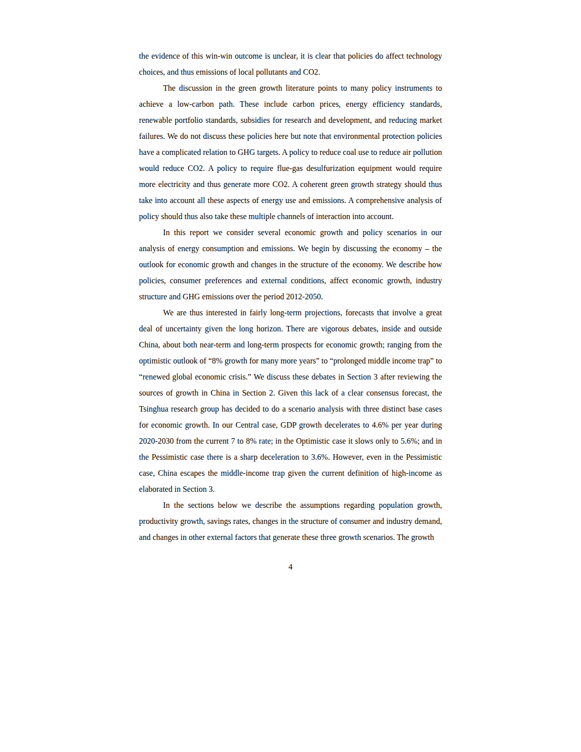the evidence of this win-win outcome is unclear, it is clear that policies do affect technology choices, and thus emissions of local pollutants and CO2.
The discussion in the green growth literature points to many policy instruments to achieve a low-carbon path. These include carbon prices, energy efficiency standards, renewable portfolio standards, subsidies for research and development, and reducing market failures. We do not discuss these policies here but note that environmental protection policies have a complicated relation to GHG targets. A policy to reduce coal use to reduce air pollution would reduce CO2. A policy to require flue-gas desulfurization equipment would require more electricity and thus generate more CO2. A coherent green growth strategy should thus take into account all these aspects of energy use and emissions. A comprehensive analysis of policy should thus also take these multiple channels of interaction into account.
In this report we consider several economic growth and policy scenarios in our analysis of energy consumption and emissions. We begin by discussing the economy – the outlook for economic growth and changes in the structure of the economy. We describe how policies, consumer preferences and external conditions, affect economic growth, industry structure and GHG emissions over the period 2012-2050.
We are thus interested in fairly long-term projections, forecasts that involve a great deal of uncertainty given the long horizon. There are vigorous debates, inside and outside China, about both near-term and long-term prospects for economic growth; ranging from the optimistic outlook of “8% growth for many more years” to “prolonged middle income trap” to “renewed global economic crisis.” We discuss these debates in Section 3 after reviewing the sources of growth in China in Section 2. Given this lack of a clear consensus forecast, the Tsinghua research group has decided to do a scenario analysis with three distinct base cases for economic growth. In our Central case, GDP growth decelerates to 4.6% per year during 2020-2030 from the current 7 to 8% rate; in the Optimistic case it slows only to 5.6%; and in the Pessimistic case there is a sharp deceleration to 3.6%. However, even in the Pessimistic case, China escapes the middle-income trap given the current definition of high-income as elaborated in Section 3.
In the sections below we describe the assumptions regarding population growth, productivity growth, savings rates, changes in the structure of consumer and industry demand, and changes in other external factors that generate these three growth scenarios. The growth
4